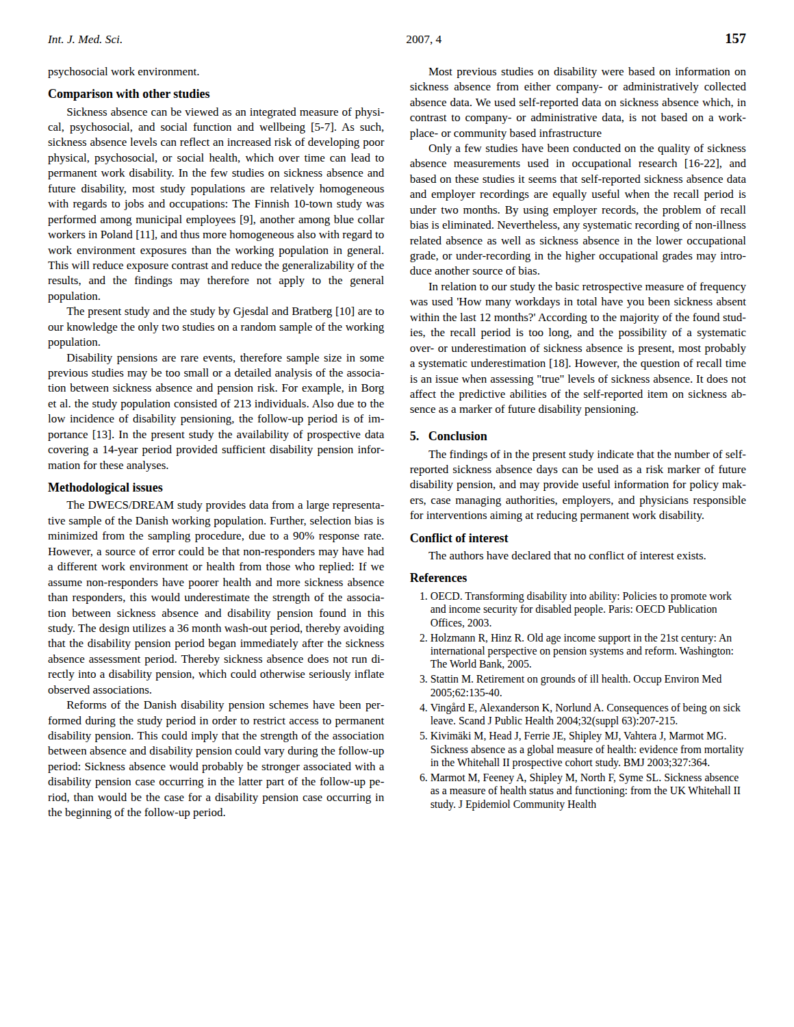Int. J. Med. Sci. 2007, 4 157
psychosocial work environment.
Comparison with other studies
Sickness absence can be viewed as an integrated measure of physical, psychosocial, and social function and wellbeing [5-7]. As such, sickness absence levels can reflect an increased risk of developing poor physical, psychosocial, or social health, which over time can lead to permanent work disability. In the few studies on sickness absence and future disability, most study populations are relatively homogeneous with regards to jobs and occupations: The Finnish 10-town study was performed among municipal employees [9], another among blue collar workers in Poland [11], and thus more homogeneous also with regard to work environment exposures than the working population in general. This will reduce exposure contrast and reduce the generalizability of the results, and the findings may therefore not apply to the general population.
The present study and the study by Gjesdal and Bratberg [10] are to our knowledge the only two studies on a random sample of the working population.
Disability pensions are rare events, therefore sample size in some previous studies may be too small or a detailed analysis of the association between sickness absence and pension risk. For example, in Borg et al. the study population consisted of 213 individuals. Also due to the low incidence of disability pensioning, the follow-up period is of importance [13]. In the present study the availability of prospective data covering a 14-year period provided sufficient disability pension information for these analyses.
Methodological issues
The DWECS/DREAM study provides data from a large representative sample of the Danish working population. Further, selection bias is minimized from the sampling procedure, due to a 90% response rate. However, a source of error could be that non-responders may have had a different work environment or health from those who replied: If we assume non-responders have poorer health and more sickness absence than responders, this would underestimate the strength of the association between sickness absence and disability pension found in this study. The design utilizes a 36 month wash-out period, thereby avoiding that the disability pension period began immediately after the sickness absence assessment period. Thereby sickness absence does not run directly into a disability pension, which could otherwise seriously inflate observed associations.
Reforms of the Danish disability pension schemes have been performed during the study period in order to restrict access to permanent disability pension. This could imply that the strength of the association between absence and disability pension could vary during the follow-up period: Sickness absence would probably be stronger associated with a disability pension case occurring in the latter part of the follow-up period, than would be the case for a disability pension case occurring in the beginning of the follow-up period.
Most previous studies on disability were based on information on sickness absence from either company- or administratively collected absence data. We used self-reported data on sickness absence which, in contrast to company- or administrative data, is not based on a workplace- or community based infrastructure
Only a few studies have been conducted on the quality of sickness absence measurements used in occupational research [16-22], and based on these studies it seems that self-reported sickness absence data and employer recordings are equally useful when the recall period is under two months. By using employer records, the problem of recall bias is eliminated. Nevertheless, any systematic recording of non-illness related absence as well as sickness absence in the lower occupational grade, or under-recording in the higher occupational grades may introduce another source of bias.
In relation to our study the basic retrospective measure of frequency was used 'How many workdays in total have you been sickness absent within the last 12 months?' According to the majority of the found studies, the recall period is too long, and the possibility of a systematic over- or underestimation of sickness absence is present, most probably a systematic underestimation [18]. However, the question of recall time is an issue when assessing "true" levels of sickness absence. It does not affect the predictive abilities of the self-reported item on sickness absence as a marker of future disability pensioning.
5. Conclusion
The findings of in the present study indicate that the number of self-reported sickness absence days can be used as a risk marker of future disability pension, and may provide useful information for policy makers, case managing authorities, employers, and physicians responsible for interventions aiming at reducing permanent work disability.
Conflict of interest
The authors have declared that no conflict of interest exists.
References
OECD. Transforming disability into ability: Policies to promote work and income security for disabled people. Paris: OECD Publication Offices, 2003.
Holzmann R, Hinz R. Old age income support in the 21st century: An international perspective on pension systems and reform. Washington: The World Bank, 2005.
Stattin M. Retirement on grounds of ill health. Occup Environ Med 2005;62:135-40.
Vingård E, Alexanderson K, Norlund A. Consequences of being on sick leave. Scand J Public Health 2004;32(suppl 63):207-215.
Kivimäki M, Head J, Ferrie JE, Shipley MJ, Vahtera J, Marmot MG. Sickness absence as a global measure of health: evidence from mortality in the Whitehall II prospective cohort study. BMJ 2003;327:364.
Marmot M, Feeney A, Shipley M, North F, Syme SL. Sickness absence as a measure of health status and functioning: from the UK Whitehall II study. J Epidemiol Community Health